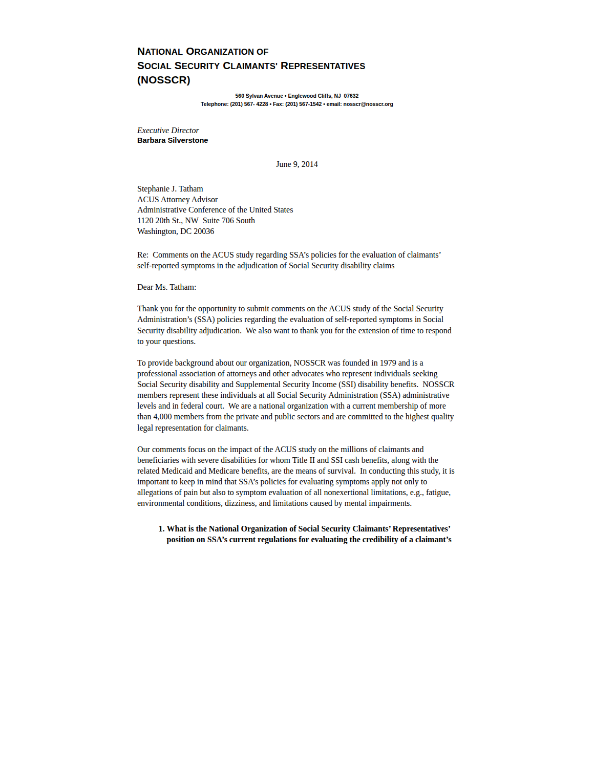NATIONAL ORGANIZATION OF
SOCIAL SECURITY CLAIMANTS' REPRESENTATIVES
(NOSSCR)
560 Sylvan Avenue • Englewood Cliffs, NJ 07632
Telephone: (201) 567- 4228 • Fax: (201) 567-1542 • email: nosscr@nosscr.org
Executive Director
Barbara Silverstone
June 9, 2014
Stephanie J. Tatham
ACUS Attorney Advisor
Administrative Conference of the United States
1120 20th St., NW Suite 706 South
Washington, DC 20036
Re: Comments on the ACUS study regarding SSA’s policies for the evaluation of claimants’ self-reported symptoms in the adjudication of Social Security disability claims
Dear Ms. Tatham:
Thank you for the opportunity to submit comments on the ACUS study of the Social Security Administration’s (SSA) policies regarding the evaluation of self-reported symptoms in Social Security disability adjudication. We also want to thank you for the extension of time to respond to your questions.
To provide background about our organization, NOSSCR was founded in 1979 and is a professional association of attorneys and other advocates who represent individuals seeking Social Security disability and Supplemental Security Income (SSI) disability benefits. NOSSCR members represent these individuals at all Social Security Administration (SSA) administrative levels and in federal court. We are a national organization with a current membership of more than 4,000 members from the private and public sectors and are committed to the highest quality legal representation for claimants.
Our comments focus on the impact of the ACUS study on the millions of claimants and beneficiaries with severe disabilities for whom Title II and SSI cash benefits, along with the related Medicaid and Medicare benefits, are the means of survival. In conducting this study, it is important to keep in mind that SSA’s policies for evaluating symptoms apply not only to allegations of pain but also to symptom evaluation of all nonexertional limitations, e.g., fatigue, environmental conditions, dizziness, and limitations caused by mental impairments.
What is the National Organization of Social Security Claimants’ Representatives’ position on SSA’s current regulations for evaluating the credibility of a claimant’s